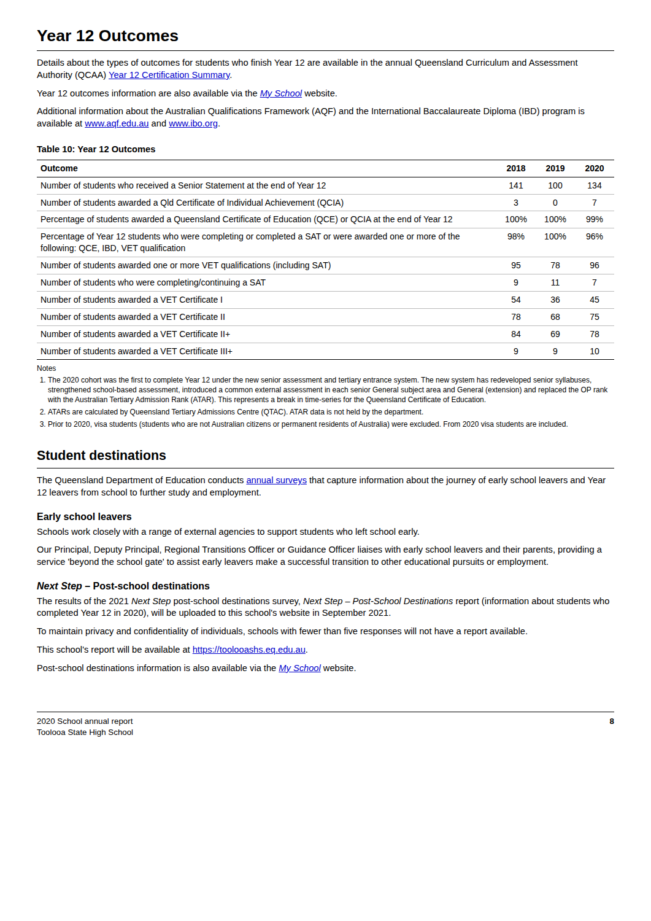Year 12 Outcomes
Details about the types of outcomes for students who finish Year 12 are available in the annual Queensland Curriculum and Assessment Authority (QCAA) Year 12 Certification Summary.
Year 12 outcomes information are also available via the My School website.
Additional information about the Australian Qualifications Framework (AQF) and the International Baccalaureate Diploma (IBD) program is available at www.aqf.edu.au and www.ibo.org.
Table 10: Year 12 Outcomes
| Outcome | 2018 | 2019 | 2020 |
| --- | --- | --- | --- |
| Number of students who received a Senior Statement at the end of Year 12 | 141 | 100 | 134 |
| Number of students awarded a Qld Certificate of Individual Achievement (QCIA) | 3 | 0 | 7 |
| Percentage of students awarded a Queensland Certificate of Education (QCE) or QCIA at the end of Year 12 | 100% | 100% | 99% |
| Percentage of Year 12 students who were completing or completed a SAT or were awarded one or more of the following: QCE, IBD, VET qualification | 98% | 100% | 96% |
| Number of students awarded one or more VET qualifications (including SAT) | 95 | 78 | 96 |
| Number of students who were completing/continuing a SAT | 9 | 11 | 7 |
| Number of students awarded a VET Certificate I | 54 | 36 | 45 |
| Number of students awarded a VET Certificate II | 78 | 68 | 75 |
| Number of students awarded a VET Certificate II+ | 84 | 69 | 78 |
| Number of students awarded a VET Certificate III+ | 9 | 9 | 10 |
Notes
The 2020 cohort was the first to complete Year 12 under the new senior assessment and tertiary entrance system. The new system has redeveloped senior syllabuses, strengthened school-based assessment, introduced a common external assessment in each senior General subject area and General (extension) and replaced the OP rank with the Australian Tertiary Admission Rank (ATAR). This represents a break in time-series for the Queensland Certificate of Education.
ATARs are calculated by Queensland Tertiary Admissions Centre (QTAC). ATAR data is not held by the department.
Prior to 2020, visa students (students who are not Australian citizens or permanent residents of Australia) were excluded. From 2020 visa students are included.
Student destinations
The Queensland Department of Education conducts annual surveys that capture information about the journey of early school leavers and Year 12 leavers from school to further study and employment.
Early school leavers
Schools work closely with a range of external agencies to support students who left school early.
Our Principal, Deputy Principal, Regional Transitions Officer or Guidance Officer liaises with early school leavers and their parents, providing a service 'beyond the school gate' to assist early leavers make a successful transition to other educational pursuits or employment.
Next Step – Post-school destinations
The results of the 2021 Next Step post-school destinations survey, Next Step – Post-School Destinations report (information about students who completed Year 12 in 2020), will be uploaded to this school's website in September 2021.
To maintain privacy and confidentiality of individuals, schools with fewer than five responses will not have a report available.
This school's report will be available at https://toolooashs.eq.edu.au.
Post-school destinations information is also available via the My School website.
2020 School annual report Toolooa State High School
8